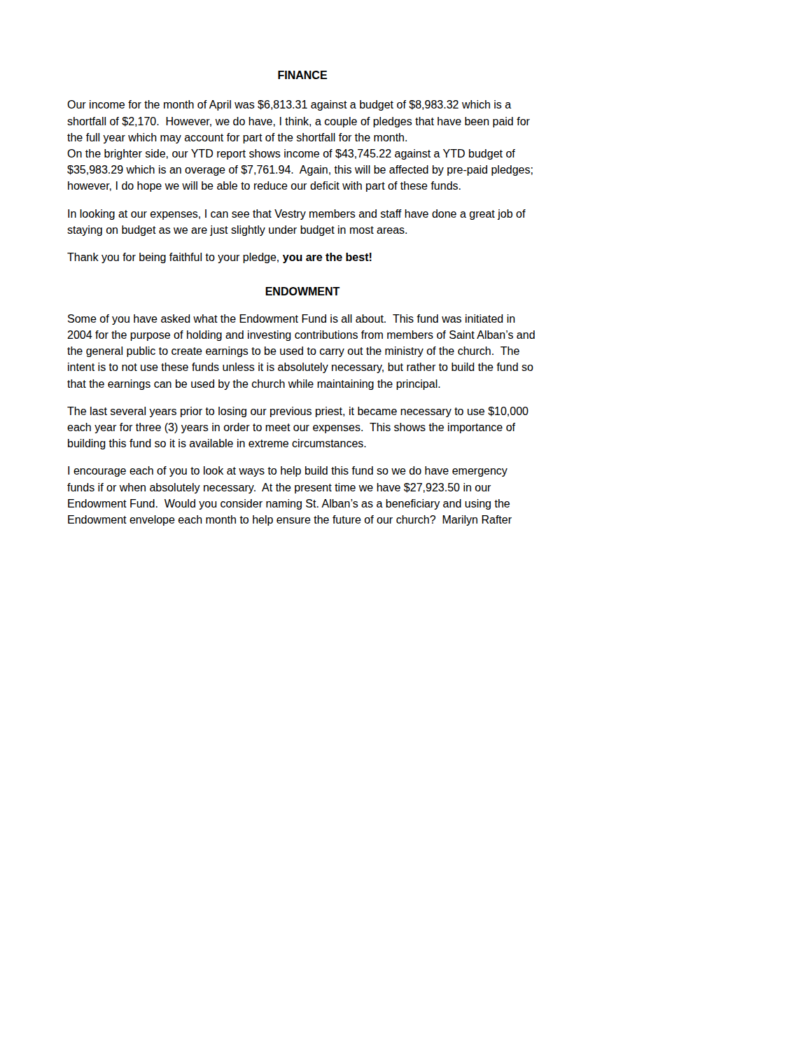FINANCE
Our income for the month of April was $6,813.31 against a budget of $8,983.32 which is a shortfall of $2,170. However, we do have, I think, a couple of pledges that have been paid for the full year which may account for part of the shortfall for the month.
On the brighter side, our YTD report shows income of $43,745.22 against a YTD budget of $35,983.29 which is an overage of $7,761.94. Again, this will be affected by pre-paid pledges; however, I do hope we will be able to reduce our deficit with part of these funds.
In looking at our expenses, I can see that Vestry members and staff have done a great job of staying on budget as we are just slightly under budget in most areas.
Thank you for being faithful to your pledge, you are the best!
ENDOWMENT
Some of you have asked what the Endowment Fund is all about. This fund was initiated in 2004 for the purpose of holding and investing contributions from members of Saint Alban’s and the general public to create earnings to be used to carry out the ministry of the church. The intent is to not use these funds unless it is absolutely necessary, but rather to build the fund so that the earnings can be used by the church while maintaining the principal.
The last several years prior to losing our previous priest, it became necessary to use $10,000 each year for three (3) years in order to meet our expenses. This shows the importance of building this fund so it is available in extreme circumstances.
I encourage each of you to look at ways to help build this fund so we do have emergency funds if or when absolutely necessary. At the present time we have $27,923.50 in our Endowment Fund. Would you consider naming St. Alban’s as a beneficiary and using the Endowment envelope each month to help ensure the future of our church? Marilyn Rafter